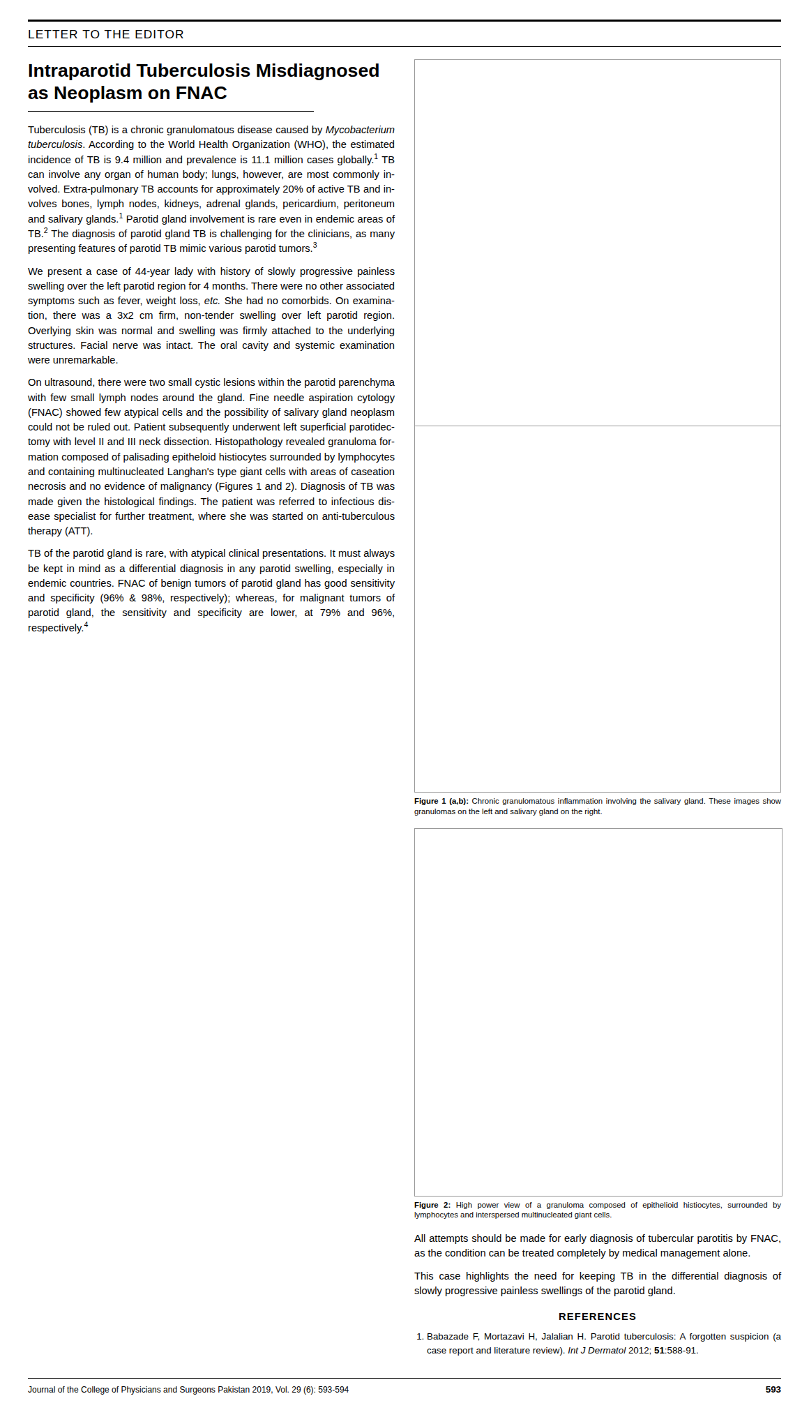LETTER TO THE EDITOR
Intraparotid Tuberculosis Misdiagnosed as Neoplasm on FNAC
Tuberculosis (TB) is a chronic granulomatous disease caused by Mycobacterium tuberculosis. According to the World Health Organization (WHO), the estimated incidence of TB is 9.4 million and prevalence is 11.1 million cases globally.1 TB can involve any organ of human body; lungs, however, are most commonly involved. Extra-pulmonary TB accounts for approximately 20% of active TB and involves bones, lymph nodes, kidneys, adrenal glands, pericardium, peritoneum and salivary glands.1 Parotid gland involvement is rare even in endemic areas of TB.2 The diagnosis of parotid gland TB is challenging for the clinicians, as many presenting features of parotid TB mimic various parotid tumors.3
We present a case of 44-year lady with history of slowly progressive painless swelling over the left parotid region for 4 months. There were no other associated symptoms such as fever, weight loss, etc. She had no comorbids. On examination, there was a 3x2 cm firm, non-tender swelling over left parotid region. Overlying skin was normal and swelling was firmly attached to the underlying structures. Facial nerve was intact. The oral cavity and systemic examination were unremarkable.
On ultrasound, there were two small cystic lesions within the parotid parenchyma with few small lymph nodes around the gland. Fine needle aspiration cytology (FNAC) showed few atypical cells and the possibility of salivary gland neoplasm could not be ruled out. Patient subsequently underwent left superficial parotidectomy with level II and III neck dissection. Histopathology revealed granuloma formation composed of palisading epitheloid histiocytes surrounded by lymphocytes and containing multinucleated Langhan's type giant cells with areas of caseation necrosis and no evidence of malignancy (Figures 1 and 2). Diagnosis of TB was made given the histological findings. The patient was referred to infectious disease specialist for further treatment, where she was started on anti-tuberculous therapy (ATT).
TB of the parotid gland is rare, with atypical clinical presentations. It must always be kept in mind as a differential diagnosis in any parotid swelling, especially in endemic countries. FNAC of benign tumors of parotid gland has good sensitivity and specificity (96% & 98%, respectively); whereas, for malignant tumors of parotid gland, the sensitivity and specificity are lower, at 79% and 96%, respectively.4
Figure 1 (a,b): Chronic granulomatous inflammation involving the salivary gland. These images show granulomas on the left and salivary gland on the right.
Figure 2: High power view of a granuloma composed of epithelioid histiocytes, surrounded by lymphocytes and interspersed multinucleated giant cells.
All attempts should be made for early diagnosis of tubercular parotitis by FNAC, as the condition can be treated completely by medical management alone.
This case highlights the need for keeping TB in the differential diagnosis of slowly progressive painless swellings of the parotid gland.
REFERENCES
Babazade F, Mortazavi H, Jalalian H. Parotid tuberculosis: A forgotten suspicion (a case report and literature review). Int J Dermatol 2012; 51:588-91.
Journal of the College of Physicians and Surgeons Pakistan 2019, Vol. 29 (6): 593-594 593